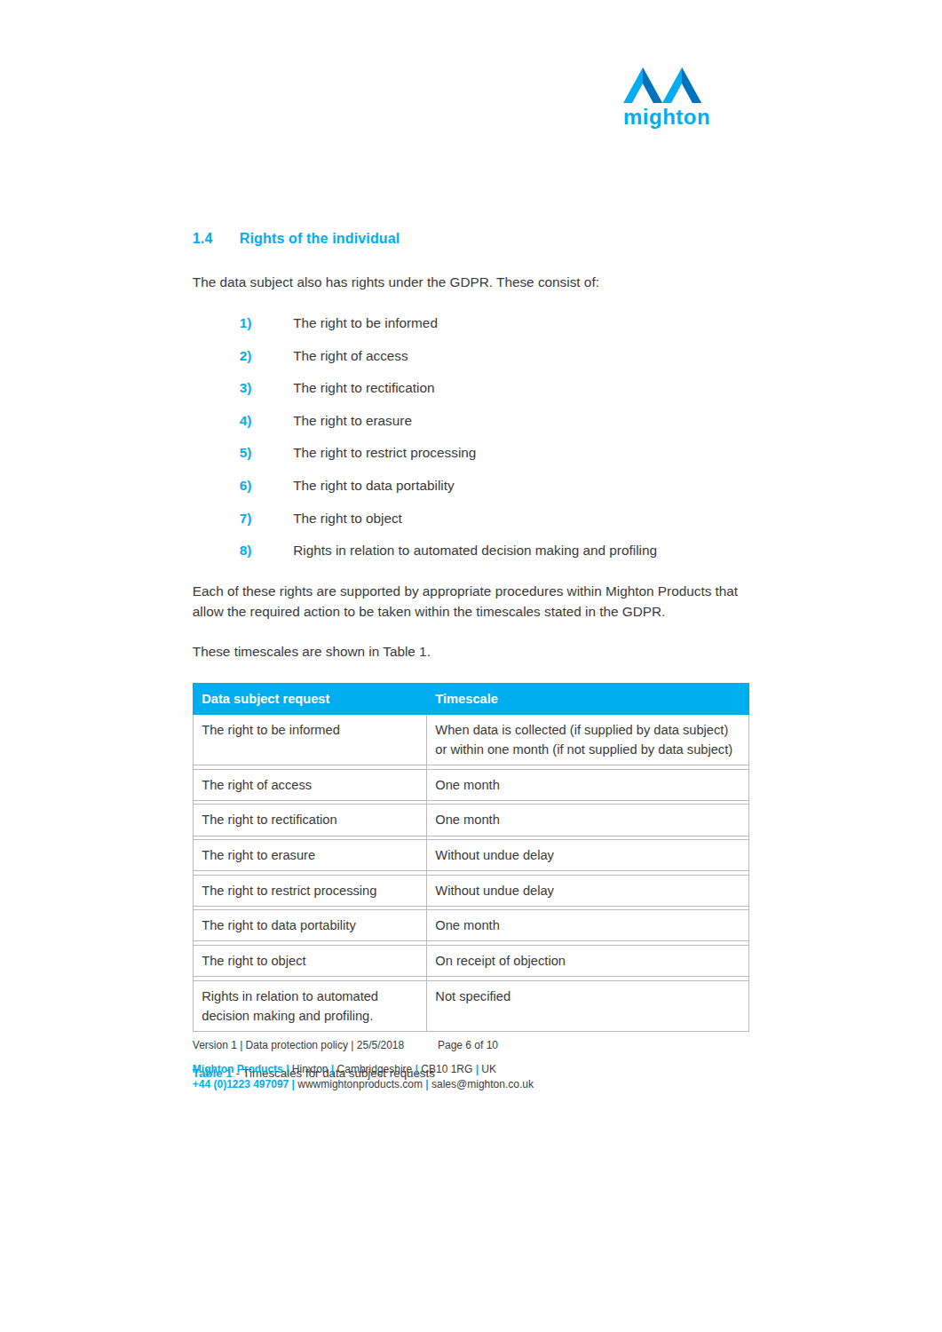mighton
1.4 Rights of the individual
The data subject also has rights under the GDPR. These consist of:
1) The right to be informed
2) The right of access
3) The right to rectification
4) The right to erasure
5) The right to restrict processing
6) The right to data portability
7) The right to object
8) Rights in relation to automated decision making and profiling
Each of these rights are supported by appropriate procedures within Mighton Products that allow the required action to be taken within the timescales stated in the GDPR.
These timescales are shown in Table 1.
| Data subject request | Timescale |
| --- | --- |
| The right to be informed | When data is collected (if supplied by data subject) or within one month (if not supplied by data subject) |
| The right of access | One month |
| The right to rectification | One month |
| The right to erasure | Without undue delay |
| The right to restrict processing | Without undue delay |
| The right to data portability | One month |
| The right to object | On receipt of objection |
| Rights in relation to automated decision making and profiling. | Not specified |
Table 1 - Timescales for data subject requests
Version 1 | Data protection policy | 25/5/2018Page 6 of 10
Mighton Products | Hinxton | Cambridgeshire | CB10 1RG | UK
+44 (0)1223 497097 | wwwmightonproducts.com | sales@mighton.co.uk